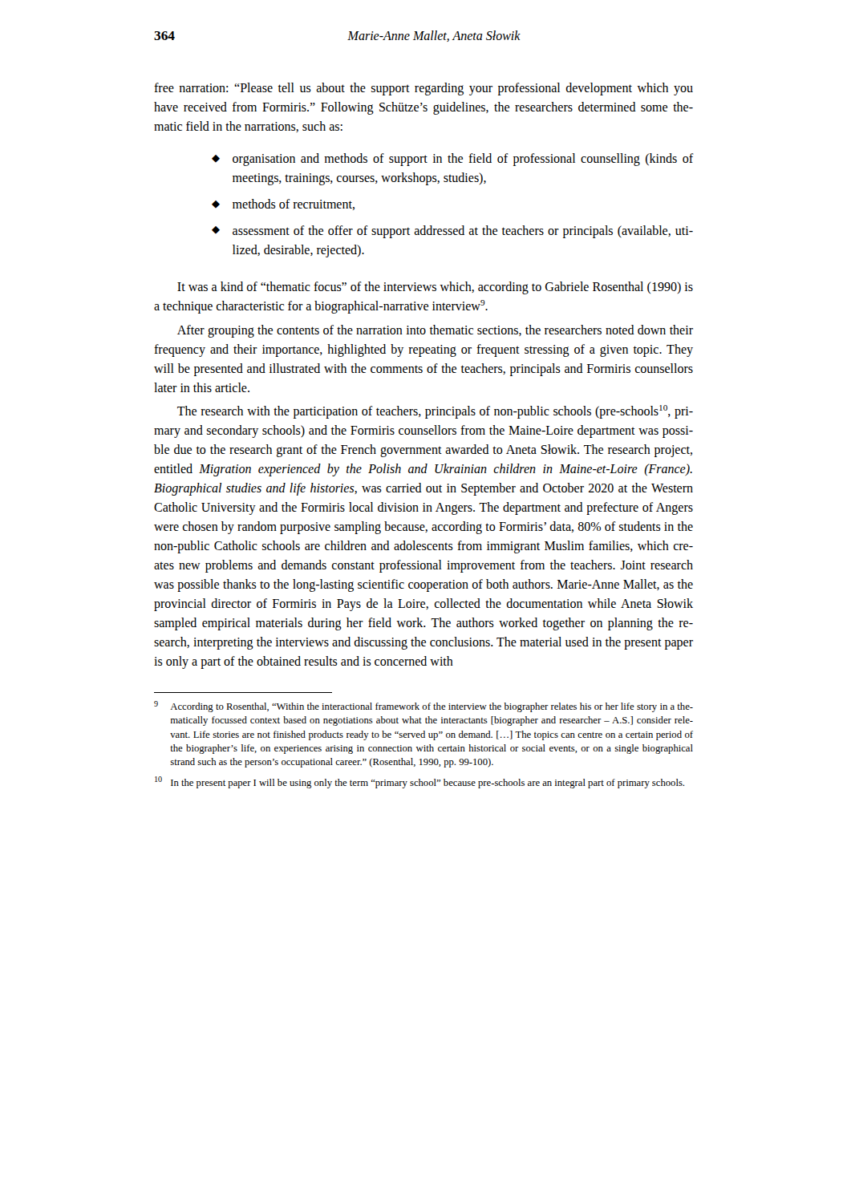364 Marie-Anne Mallet, Aneta Słowik
free narration: “Please tell us about the support regarding your professional development which you have received from Formiris.” Following Schütze’s guidelines, the researchers determined some thematic field in the narrations, such as:
organisation and methods of support in the field of professional counselling (kinds of meetings, trainings, courses, workshops, studies),
methods of recruitment,
assessment of the offer of support addressed at the teachers or principals (available, utilized, desirable, rejected).
It was a kind of “thematic focus” of the interviews which, according to Gabriele Rosenthal (1990) is a technique characteristic for a biographical-narrative interview9.
After grouping the contents of the narration into thematic sections, the researchers noted down their frequency and their importance, highlighted by repeating or frequent stressing of a given topic. They will be presented and illustrated with the comments of the teachers, principals and Formiris counsellors later in this article.
The research with the participation of teachers, principals of non-public schools (pre-schools10, primary and secondary schools) and the Formiris counsellors from the Maine-Loire department was possible due to the research grant of the French government awarded to Aneta Słowik. The research project, entitled Migration experienced by the Polish and Ukrainian children in Maine-et-Loire (France). Biographical studies and life histories, was carried out in September and October 2020 at the Western Catholic University and the Formiris local division in Angers. The department and prefecture of Angers were chosen by random purposive sampling because, according to Formiris’ data, 80% of students in the non-public Catholic schools are children and adolescents from immigrant Muslim families, which creates new problems and demands constant professional improvement from the teachers. Joint research was possible thanks to the long-lasting scientific cooperation of both authors. Marie-Anne Mallet, as the provincial director of Formiris in Pays de la Loire, collected the documentation while Aneta Słowik sampled empirical materials during her field work. The authors worked together on planning the research, interpreting the interviews and discussing the conclusions. The material used in the present paper is only a part of the obtained results and is concerned with
According to Rosenthal, “Within the interactional framework of the interview the biographer relates his or her life story in a thematically focussed context based on negotiations about what the interactants [biographer and researcher – A.S.] consider relevant. Life stories are not finished products ready to be “served up” on demand. […] The topics can centre on a certain period of the biographer’s life, on experiences arising in connection with certain historical or social events, or on a single biographical strand such as the person’s occupational career.” (Rosenthal, 1990, pp. 99-100).
In the present paper I will be using only the term “primary school” because pre-schools are an integral part of primary schools.